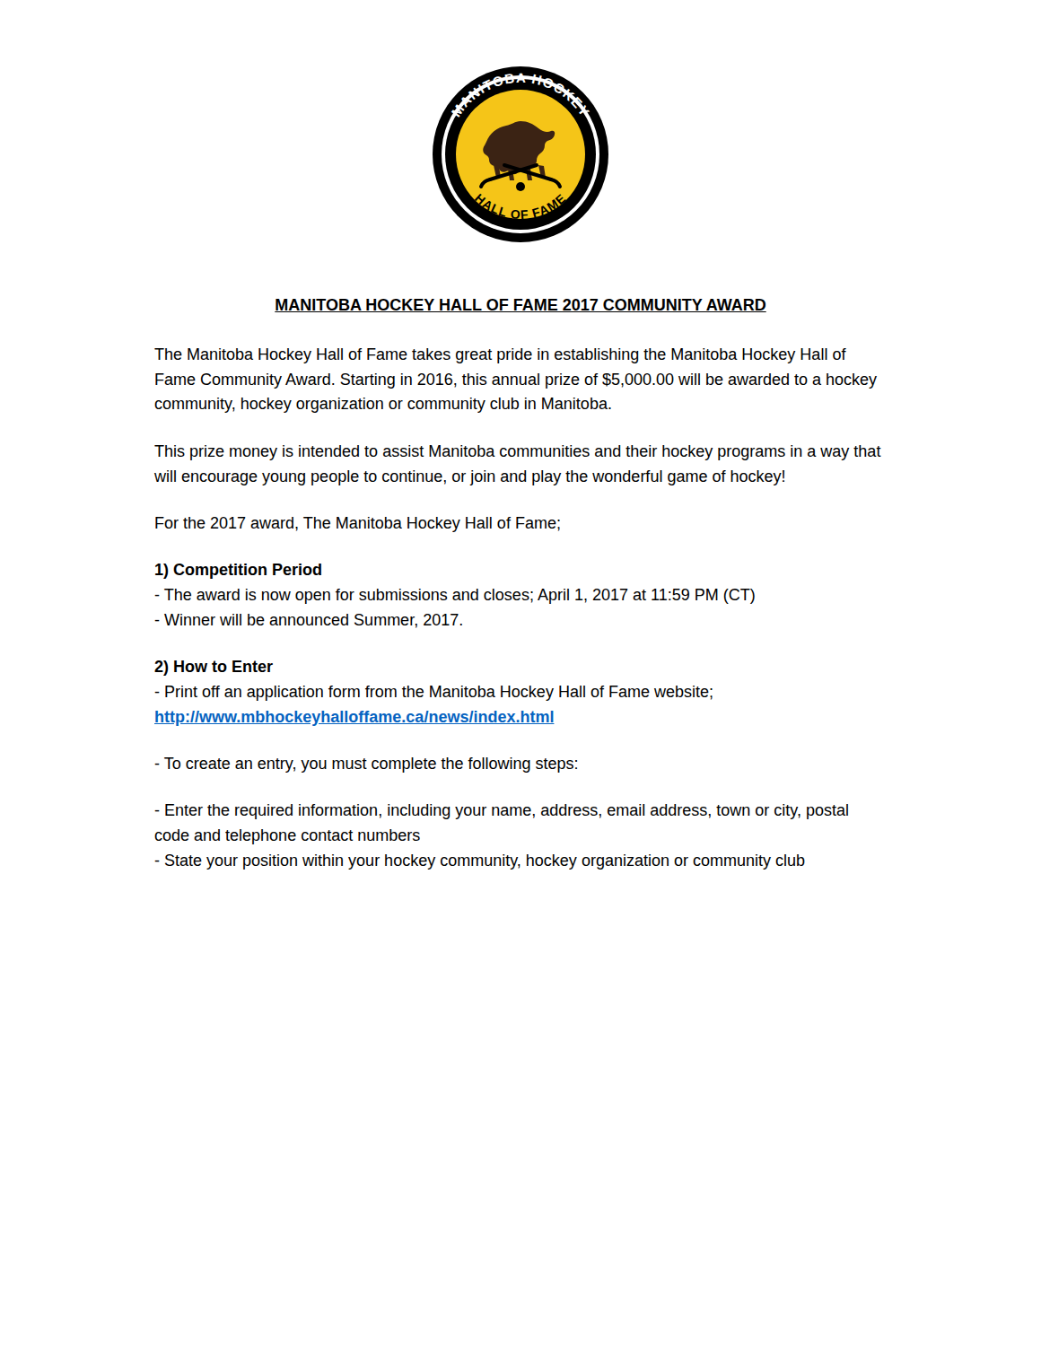Manitoba Hockey Hall of Fame logo MANITOBA HOCKEY HALL OF FAME
MANITOBA HOCKEY HALL OF FAME 2017 COMMUNITY AWARD
The Manitoba Hockey Hall of Fame takes great pride in establishing the Manitoba Hockey Hall of Fame Community Award. Starting in 2016, this annual prize of $5,000.00 will be awarded to a hockey community, hockey organization or community club in Manitoba.
This prize money is intended to assist Manitoba communities and their hockey programs in a way that will encourage young people to continue, or join and play the wonderful game of hockey!
For the 2017 award, The Manitoba Hockey Hall of Fame;
1) Competition Period
- The award is now open for submissions and closes; April 1, 2017 at 11:59 PM (CT)
- Winner will be announced Summer, 2017.
2) How to Enter
- Print off an application form from the Manitoba Hockey Hall of Fame website;
http://www.mbhockeyhalloffame.ca/news/index.html
- To create an entry, you must complete the following steps:
- Enter the required information, including your name, address, email address, town or city, postal code and telephone contact numbers
- State your position within your hockey community, hockey organization or community club